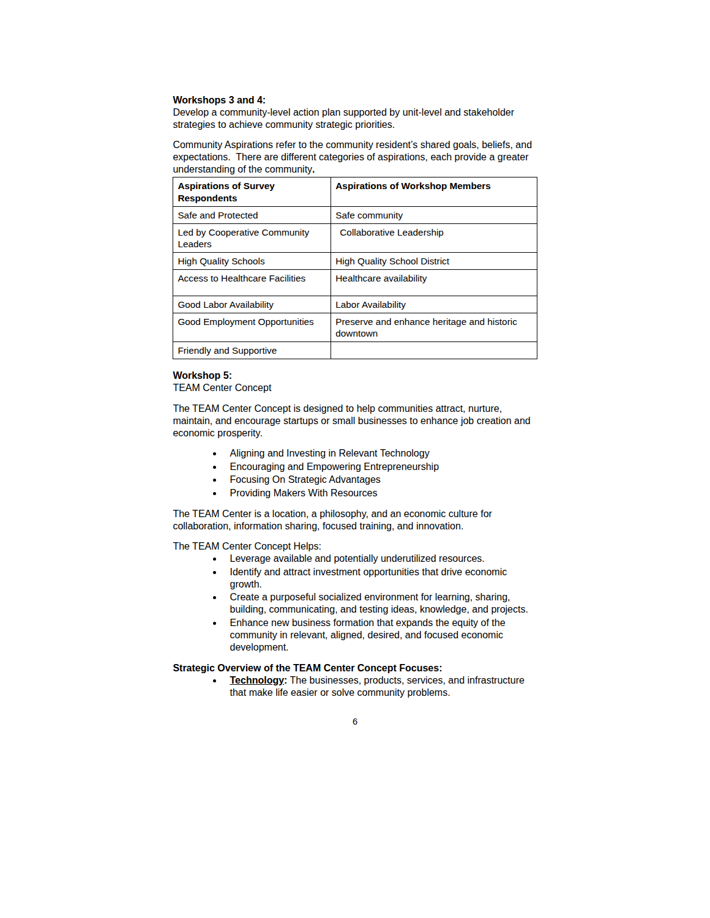Workshops 3 and 4:
Develop a community-level action plan supported by unit-level and stakeholder strategies to achieve community strategic priorities.
Community Aspirations refer to the community resident’s shared goals, beliefs, and expectations. There are different categories of aspirations, each provide a greater understanding of the community.
| Aspirations of Survey Respondents | Aspirations of Workshop Members |
| --- | --- |
| Safe and Protected | Safe community |
| Led by Cooperative Community Leaders | Collaborative Leadership |
| High Quality Schools | High Quality School District |
| Access to Healthcare Facilities | Healthcare availability |
| Good Labor Availability | Labor Availability |
| Good Employment Opportunities | Preserve and enhance heritage and historic downtown |
| Friendly and Supportive | |
Workshop 5:
TEAM Center Concept
The TEAM Center Concept is designed to help communities attract, nurture, maintain, and encourage startups or small businesses to enhance job creation and economic prosperity.
Aligning and Investing in Relevant Technology
Encouraging and Empowering Entrepreneurship
Focusing On Strategic Advantages
Providing Makers With Resources
The TEAM Center is a location, a philosophy, and an economic culture for collaboration, information sharing, focused training, and innovation.
The TEAM Center Concept Helps:
Leverage available and potentially underutilized resources.
Identify and attract investment opportunities that drive economic growth.
Create a purposeful socialized environment for learning, sharing, building, communicating, and testing ideas, knowledge, and projects.
Enhance new business formation that expands the equity of the community in relevant, aligned, desired, and focused economic development.
Strategic Overview of the TEAM Center Concept Focuses:
Technology: The businesses, products, services, and infrastructure that make life easier or solve community problems.
6